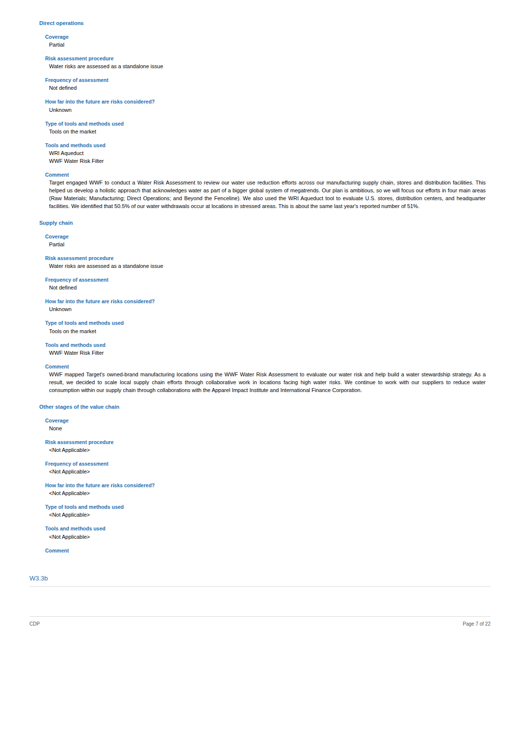Direct operations
Coverage
Partial
Risk assessment procedure
Water risks are assessed as a standalone issue
Frequency of assessment
Not defined
How far into the future are risks considered?
Unknown
Type of tools and methods used
Tools on the market
Tools and methods used
WRI Aqueduct
WWF Water Risk Filter
Comment
Target engaged WWF to conduct a Water Risk Assessment to review our water use reduction efforts across our manufacturing supply chain, stores and distribution facilities. This helped us develop a holistic approach that acknowledges water as part of a bigger global system of megatrends. Our plan is ambitious, so we will focus our efforts in four main areas (Raw Materials; Manufacturing; Direct Operations; and Beyond the Fenceline). We also used the WRI Aqueduct tool to evaluate U.S. stores, distribution centers, and headquarter facilities. We identified that 50.5% of our water withdrawals occur at locations in stressed areas. This is about the same last year's reported number of 51%.
Supply chain
Coverage
Partial
Risk assessment procedure
Water risks are assessed as a standalone issue
Frequency of assessment
Not defined
How far into the future are risks considered?
Unknown
Type of tools and methods used
Tools on the market
Tools and methods used
WWF Water Risk Filter
Comment
WWF mapped Target's owned-brand manufacturing locations using the WWF Water Risk Assessment to evaluate our water risk and help build a water stewardship strategy. As a result, we decided to scale local supply chain efforts through collaborative work in locations facing high water risks. We continue to work with our suppliers to reduce water consumption within our supply chain through collaborations with the Apparel Impact Institute and International Finance Corporation.
Other stages of the value chain
Coverage
None
Risk assessment procedure
<Not Applicable>
Frequency of assessment
<Not Applicable>
How far into the future are risks considered?
<Not Applicable>
Type of tools and methods used
<Not Applicable>
Tools and methods used
<Not Applicable>
Comment
W3.3b
CDP Page 7 of 22